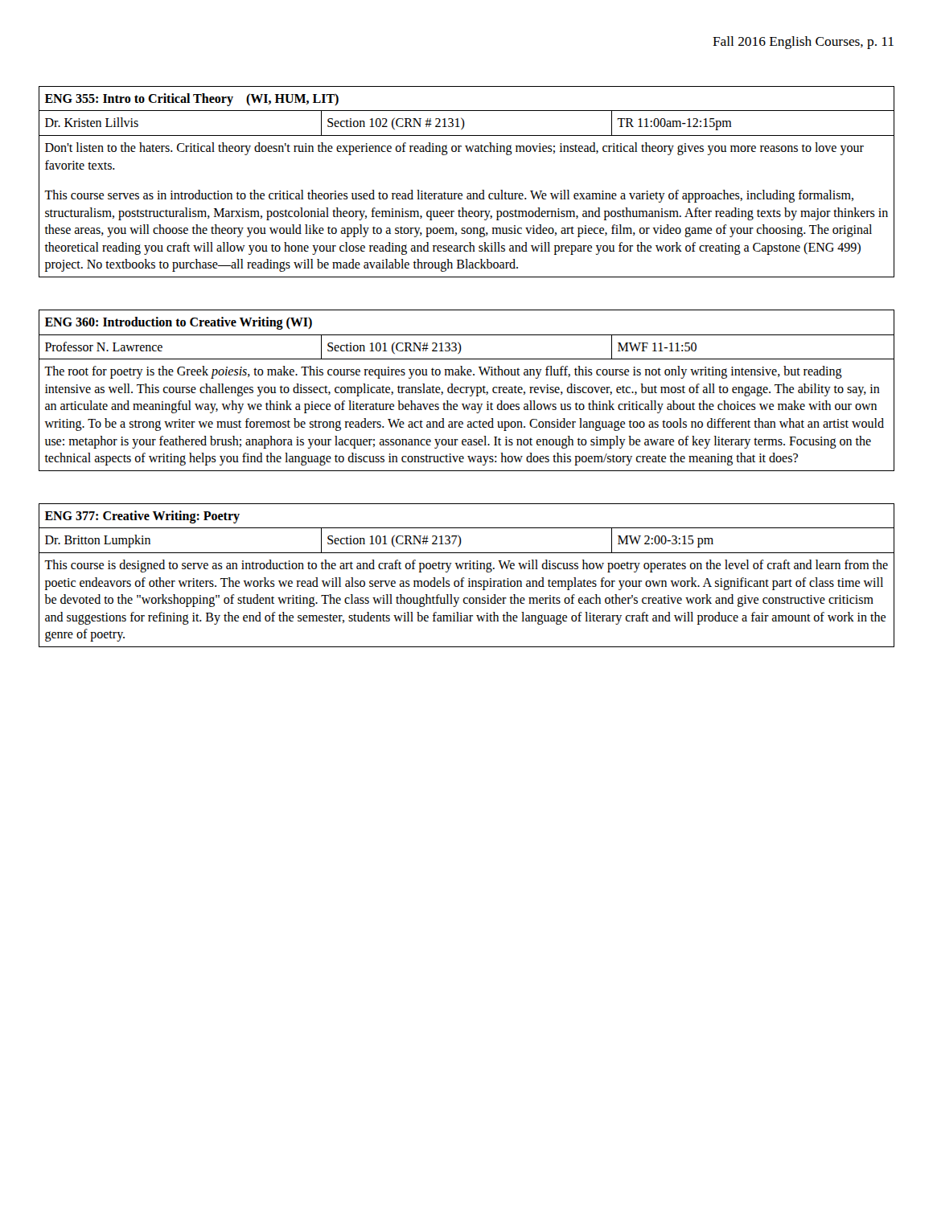Fall 2016 English Courses, p. 11
| ENG 355: Intro to Critical Theory (WI, HUM, LIT) |
| Dr. Kristen Lillvis | Section 102 (CRN # 2131) | TR 11:00am-12:15pm |
| Don't listen to the haters. Critical theory doesn't ruin the experience of reading or watching movies; instead, critical theory gives you more reasons to love your favorite texts. This course serves as in introduction to the critical theories used to read literature and culture. We will examine a variety of approaches, including formalism, structuralism, poststructuralism, Marxism, postcolonial theory, feminism, queer theory, postmodernism, and posthumanism. After reading texts by major thinkers in these areas, you will choose the theory you would like to apply to a story, poem, song, music video, art piece, film, or video game of your choosing. The original theoretical reading you craft will allow you to hone your close reading and research skills and will prepare you for the work of creating a Capstone (ENG 499) project. No textbooks to purchase—all readings will be made available through Blackboard. |
| ENG 360: Introduction to Creative Writing (WI) |
| Professor N. Lawrence | Section 101 (CRN# 2133) | MWF 11-11:50 |
| The root for poetry is the Greek poiesis , to make. This course requires you to make. Without any fluff, this course is not only writing intensive, but reading intensive as well. This course challenges you to dissect, complicate, translate, decrypt, create, revise, discover, etc., but most of all to engage. The ability to say, in an articulate and meaningful way, why we think a piece of literature behaves the way it does allows us to think critically about the choices we make with our own writing. To be a strong writer we must foremost be strong readers. We act and are acted upon. Consider language too as tools no different than what an artist would use: metaphor is your feathered brush; anaphora is your lacquer; assonance your easel. It is not enough to simply be aware of key literary terms. Focusing on the technical aspects of writing helps you find the language to discuss in constructive ways: how does this poem/story create the meaning that it does? |
| ENG 377: Creative Writing: Poetry |
| Dr. Britton Lumpkin | Section 101 (CRN# 2137) | MW 2:00-3:15 pm |
| This course is designed to serve as an introduction to the art and craft of poetry writing. We will discuss how poetry operates on the level of craft and learn from the poetic endeavors of other writers. The works we read will also serve as models of inspiration and templates for your own work. A significant part of class time will be devoted to the "workshopping" of student writing. The class will thoughtfully consider the merits of each other's creative work and give constructive criticism and suggestions for refining it. By the end of the semester, students will be familiar with the language of literary craft and will produce a fair amount of work in the genre of poetry. |